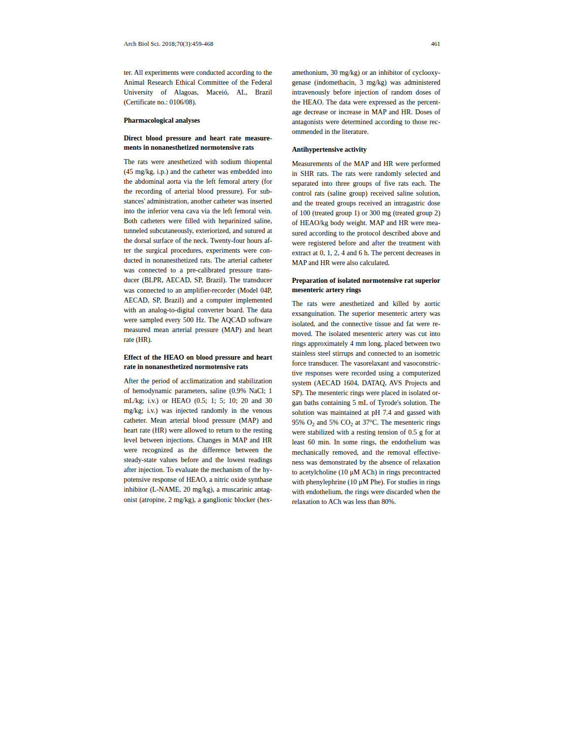Arch Biol Sci. 2018;70(3):459-468 461
ter. All experiments were conducted according to the Animal Research Ethical Committee of the Federal University of Alagoas, Maceió, AL, Brazil (Certificate no.: 0106/08).
Pharmacological analyses
Direct blood pressure and heart rate measurements in nonanesthetized normotensive rats
The rats were anesthetized with sodium thiopental (45 mg/kg, i.p.) and the catheter was embedded into the abdominal aorta via the left femoral artery (for the recording of arterial blood pressure). For substances' administration, another catheter was inserted into the inferior vena cava via the left femoral vein. Both catheters were filled with heparinized saline, tunneled subcutaneously, exteriorized, and sutured at the dorsal surface of the neck. Twenty-four hours after the surgical procedures, experiments were conducted in nonanesthetized rats. The arterial catheter was connected to a pre-calibrated pressure transducer (BLPR, AECAD, SP, Brazil). The transducer was connected to an amplifier-recorder (Model 04P, AECAD, SP, Brazil) and a computer implemented with an analog-to-digital converter board. The data were sampled every 500 Hz. The AQCAD software measured mean arterial pressure (MAP) and heart rate (HR).
Effect of the HEAO on blood pressure and heart rate in nonanesthetized normotensive rats
After the period of acclimatization and stabilization of hemodynamic parameters, saline (0.9% NaCl; 1 mL/kg; i.v.) or HEAO (0.5; 1; 5; 10; 20 and 30 mg/kg; i.v.) was injected randomly in the venous catheter. Mean arterial blood pressure (MAP) and heart rate (HR) were allowed to return to the resting level between injections. Changes in MAP and HR were recognized as the difference between the steady-state values before and the lowest readings after injection. To evaluate the mechanism of the hypotensive response of HEAO, a nitric oxide synthase inhibitor (L-NAME, 20 mg/kg), a muscarinic antagonist (atropine, 2 mg/kg), a ganglionic blocker (hexamethonium, 30 mg/kg) or an inhibitor of cyclooxygenase (indomethacin, 3 mg/kg) was administered intravenously before injection of random doses of the HEAO. The data were expressed as the percentage decrease or increase in MAP and HR. Doses of antagonists were determined according to those recommended in the literature.
Antihypertensive activity
Measurements of the MAP and HR were performed in SHR rats. The rats were randomly selected and separated into three groups of five rats each. The control rats (saline group) received saline solution, and the treated groups received an intragastric dose of 100 (treated group 1) or 300 mg (treated group 2) of HEAO/kg body weight. MAP and HR were measured according to the protocol described above and were registered before and after the treatment with extract at 0, 1, 2, 4 and 6 h. The percent decreases in MAP and HR were also calculated.
Preparation of isolated normotensive rat superior mesenteric artery rings
The rats were anesthetized and killed by aortic exsanguination. The superior mesenteric artery was isolated, and the connective tissue and fat were removed. The isolated mesenteric artery was cut into rings approximately 4 mm long, placed between two stainless steel stirrups and connected to an isometric force transducer. The vasorelaxant and vasoconstrictive responses were recorded using a computerized system (AECAD 1604, DATAQ, AVS Projects and SP). The mesenteric rings were placed in isolated organ baths containing 5 mL of Tyrode's solution. The solution was maintained at pH 7.4 and gassed with 95% O2 and 5% CO2 at 37°C. The mesenteric rings were stabilized with a resting tension of 0.5 g for at least 60 min. In some rings, the endothelium was mechanically removed, and the removal effectiveness was demonstrated by the absence of relaxation to acetylcholine (10 μM ACh) in rings precontracted with phenylephrine (10 μM Phe). For studies in rings with endothelium, the rings were discarded when the relaxation to ACh was less than 80%.